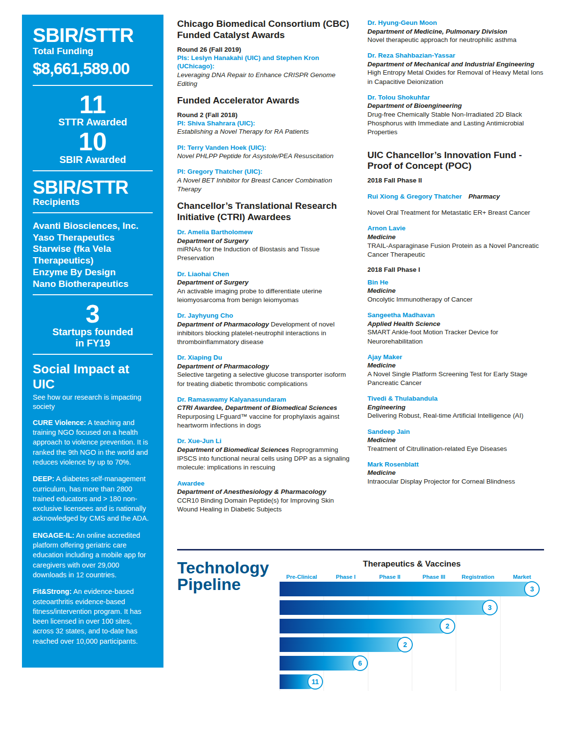SBIR/STTR
Total Funding
$8,661,589.00
11
STTR Awarded
10
SBIR Awarded
SBIR/STTR
Recipients
Avanti Biosciences, Inc.
Yaso Therapeutics
Starwise (fka Vela
Therapeutics)
Enzyme By Design
Nano Biotherapeutics
3
Startups founded
in FY19
Social Impact at UIC
See how our research is impacting society
CURE Violence: A teaching and training NGO focused on a health approach to violence prevention. It is ranked the 9th NGO in the world and reduces violence by up to 70%.
DEEP: A diabetes self-management curriculum, has more than 2800 trained educators and > 180 non-exclusive licensees and is nationally acknowledged by CMS and the ADA.
ENGAGE-IL: An online accredited platform offering geriatric care education including a mobile app for caregivers with over 29,000 downloads in 12 countries.
Fit&Strong: An evidence-based osteoarthritis evidence-based fitness/intervention program. It has been licensed in over 100 sites, across 32 states, and to-date has reached over 10,000 participants.
Chicago Biomedical Consortium (CBC)
Funded Catalyst Awards
Round 26 (Fall 2019)
PIs: Leslyn Hanakahi (UIC) and Stephen Kron (UChicago):
Leveraging DNA Repair to Enhance CRISPR Genome Editing
Funded Accelerator Awards
Round 2 (Fall 2018)
PI: Shiva Shahrara (UIC):
Establishing a Novel Therapy for RA Patients
PI: Terry Vanden Hoek (UIC):
Novel PHLPP Peptide for Asystole/PEA Resuscitation
PI: Gregory Thatcher (UIC):
A Novel BET Inhibitor for Breast Cancer Combination Therapy
Chancellor’s Translational Research
Initiative (CTRI) Awardees
Dr. Amelia Bartholomew
Department of Surgery
miRNAs for the Induction of Biostasis and Tissue Preservation
Dr. Liaohai Chen
Department of Surgery
An activable imaging probe to differentiate uterine leiomyosarcoma from benign leiomyomas
Dr. Jayhyung Cho
Department of Pharmacology Development of novel inhibitors blocking platelet-neutrophil interactions in thromboinflammatory disease
Dr. Xiaping Du
Department of Pharmacology
Selective targeting a selective glucose transporter isoform for treating diabetic thrombotic complications
Dr. Ramaswamy Kalyanasundaram
CTRI Awardee, Department of Biomedical Sciences
Repurposing LFguard™ vaccine for prophylaxis against heartworm infections in dogs
Dr. Xue-Jun Li
Department of Biomedical Sciences Reprogramming IPSCS into functional neural cells using DPP as a signaling molecule: implications in rescuing
Awardee
Department of Anesthesiology & Pharmacology
CCR10 Binding Domain Peptide(s) for Improving Skin Wound Healing in Diabetic Subjects
Dr. Hyung-Geun Moon
Department of Medicine, Pulmonary Division
Novel therapeutic approach for neutrophilic asthma
Dr. Reza Shahbazian-Yassar
Department of Mechanical and Industrial Engineering
High Entropy Metal Oxides for Removal of Heavy Metal Ions in Capacitive Deionization
Dr. Tolou Shokuhfar
Department of Bioengineering
Drug-free Chemically Stable Non-Irradiated 2D Black Phosphorus with Immediate and Lasting Antimicrobial Properties
UIC Chancellor’s Innovation Fund -
Proof of Concept (POC)
2018 Fall Phase II
Rui Xiong & Gregory Thatcher Pharmacy
Novel Oral Treatment for Metastatic ER+ Breast Cancer
Arnon Lavie
Medicine
TRAIL-Asparaginase Fusion Protein as a Novel Pancreatic Cancer Therapeutic
2018 Fall Phase I
Bin He
Medicine
Oncolytic Immunotherapy of Cancer
Sangeetha Madhavan
Applied Health Science
SMART Ankle-foot Motion Tracker Device for Neurorehabilitation
Ajay Maker
Medicine
A Novel Single Platform Screening Test for Early Stage Pancreatic Cancer
Tivedi & Thulabandula
Engineering
Delivering Robust, Real-time Artificial Intelligence (AI)
Sandeep Jain
Medicine
Treatment of Citrullination-related Eye Diseases
Mark Rosenblatt
Medicine
Intraocular Display Projector for Corneal Blindness
Technology
Pipeline
Therapeutics & Vaccines
Pre-Clinical Phase I Phase II Phase III Registration Market
3
3
2
2
6
11